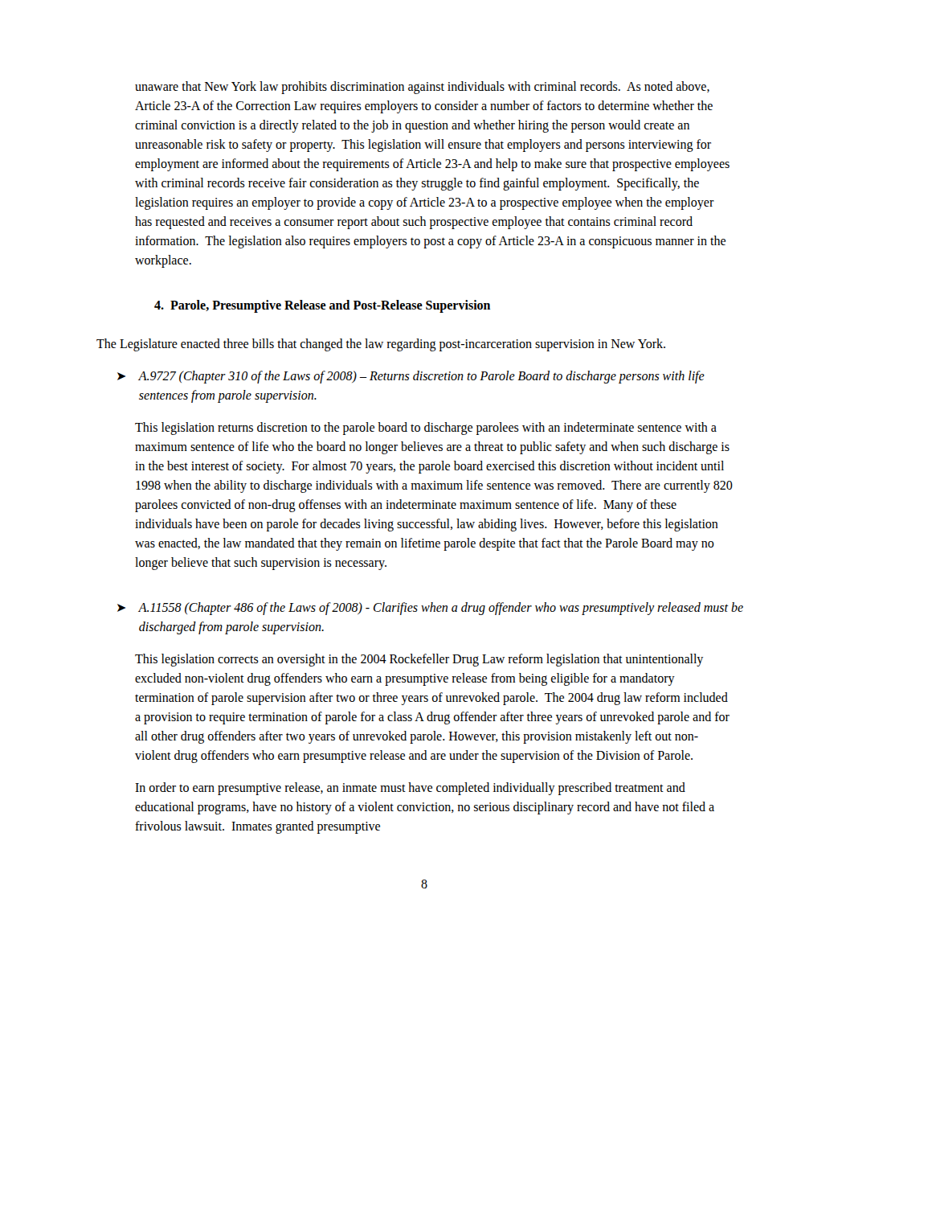unaware that New York law prohibits discrimination against individuals with criminal records. As noted above, Article 23-A of the Correction Law requires employers to consider a number of factors to determine whether the criminal conviction is a directly related to the job in question and whether hiring the person would create an unreasonable risk to safety or property. This legislation will ensure that employers and persons interviewing for employment are informed about the requirements of Article 23-A and help to make sure that prospective employees with criminal records receive fair consideration as they struggle to find gainful employment. Specifically, the legislation requires an employer to provide a copy of Article 23-A to a prospective employee when the employer has requested and receives a consumer report about such prospective employee that contains criminal record information. The legislation also requires employers to post a copy of Article 23-A in a conspicuous manner in the workplace.
4. Parole, Presumptive Release and Post-Release Supervision
The Legislature enacted three bills that changed the law regarding post-incarceration supervision in New York.
A.9727 (Chapter 310 of the Laws of 2008) – Returns discretion to Parole Board to discharge persons with life sentences from parole supervision.
This legislation returns discretion to the parole board to discharge parolees with an indeterminate sentence with a maximum sentence of life who the board no longer believes are a threat to public safety and when such discharge is in the best interest of society. For almost 70 years, the parole board exercised this discretion without incident until 1998 when the ability to discharge individuals with a maximum life sentence was removed. There are currently 820 parolees convicted of non-drug offenses with an indeterminate maximum sentence of life. Many of these individuals have been on parole for decades living successful, law abiding lives. However, before this legislation was enacted, the law mandated that they remain on lifetime parole despite that fact that the Parole Board may no longer believe that such supervision is necessary.
A.11558 (Chapter 486 of the Laws of 2008) - Clarifies when a drug offender who was presumptively released must be discharged from parole supervision.
This legislation corrects an oversight in the 2004 Rockefeller Drug Law reform legislation that unintentionally excluded non-violent drug offenders who earn a presumptive release from being eligible for a mandatory termination of parole supervision after two or three years of unrevoked parole. The 2004 drug law reform included a provision to require termination of parole for a class A drug offender after three years of unrevoked parole and for all other drug offenders after two years of unrevoked parole. However, this provision mistakenly left out non-violent drug offenders who earn presumptive release and are under the supervision of the Division of Parole.
In order to earn presumptive release, an inmate must have completed individually prescribed treatment and educational programs, have no history of a violent conviction, no serious disciplinary record and have not filed a frivolous lawsuit. Inmates granted presumptive
8